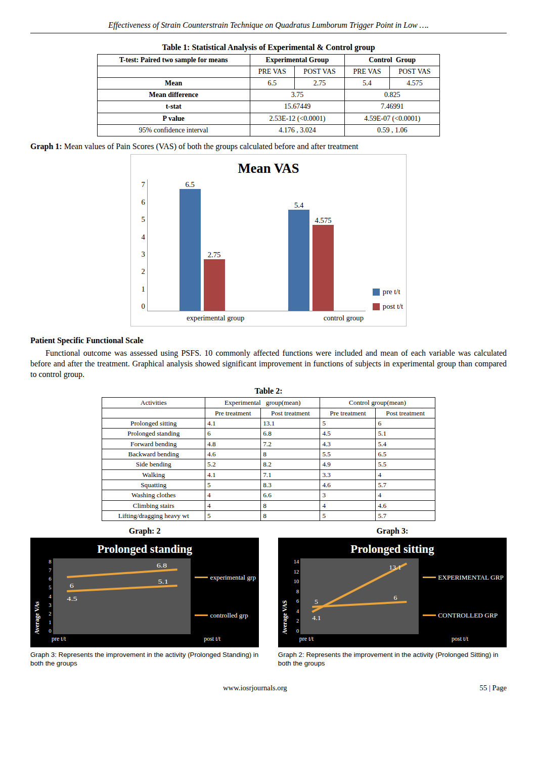Effectiveness of Strain Counterstrain Technique on Quadratus Lumborum Trigger Point in Low ….
Table 1: Statistical Analysis of Experimental & Control group
| T-test: Paired two sample for means | Experimental Group | Control Group |
| | PRE VAS | POST VAS | PRE VAS | POST VAS |
| Mean | 6.5 | 2.75 | 5.4 | 4.575 |
| Mean difference | 3.75 | 0.825 |
| t-stat | 15.67449 | 7.46991 |
| P value | 2.53E-12 (<0.0001) | 4.59E-07 (<0.0001) |
| 95% confidence interval | 4.176 , 3.024 | 0.59 , 1.06 |
Graph 1: Mean values of Pain Scores (VAS) of both the groups calculated before and after treatment
Mean VAS
7
6
5
4
3
2
1
0
6.5
2.75
5.4
4.575
pre t/t
post t/t
experimental group
control group
Patient Specific Functional Scale
Functional outcome was assessed using PSFS. 10 commonly affected functions were included and mean of each variable was calculated before and after the treatment. Graphical analysis showed significant improvement in functions of subjects in experimental group than compared to control group.
Table 2:
| Activities | Experimental group(mean) | Control group(mean) |
| --- | --- | --- |
| | Pre treatment | Post treatment | Pre treatment | Post treatment |
| Prolonged sitting | 4.1 | 13.1 | 5 | 6 |
| Prolonged standing | 6 | 6.8 | 4.5 | 5.1 |
| Forward bending | 4.8 | 7.2 | 4.3 | 5.4 |
| Backward bending | 4.6 | 8 | 5.5 | 6.5 |
| Side bending | 5.2 | 8.2 | 4.9 | 5.5 |
| Walking | 4.1 | 7.1 | 3.3 | 4 |
| Squatting | 5 | 8.3 | 4.6 | 5.7 |
| Washing clothes | 4 | 6.6 | 3 | 4 |
| Climbing stairs | 4 | 8 | 4 | 4.6 |
| Lifting/dragging heavy wt | 5 | 8 | 5 | 5.7 |
Graph: 2
Prolonged standing
Average VAs
8
7
6
5
4
3
2
1
0
6 6.8 4.5 5.1
experimental grp
controlled grp
pre t/t post t/t
Graph 3: Represents the improvement in the activity (Prolonged Standing) in both the groups
Graph 3:
Prolonged sitting
Average VAS
14
12
10
8
6
4
2
0
5 13.1 4.1 6
EXPERIMENTAL GRP
CONTROLLED GRP
pre t/t post t/t
Graph 2: Represents the improvement in the activity (Prolonged Sitting) in both the groups
www.iosrjournals.org
55 | Page